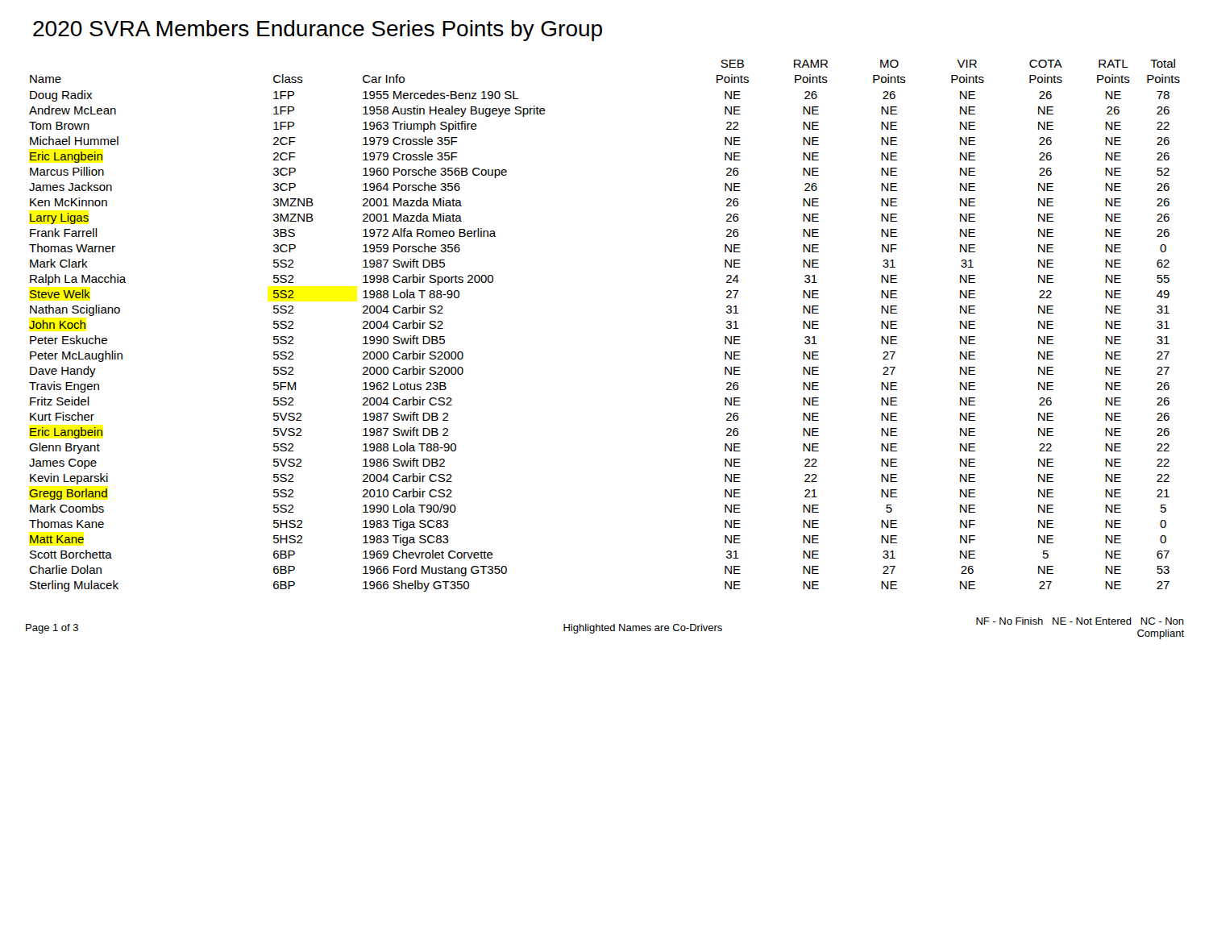2020 SVRA Members Endurance Series Points by Group
| | | | SEB | RAMR | MO | VIR | COTA | RATL | Total |
| --- | --- | --- | --- | --- | --- | --- | --- | --- | --- |
| Name | Class | Car Info | Points | Points | Points | Points | Points | Points | Points |
| Doug Radix | 1FP | 1955 Mercedes-Benz 190 SL | NE | 26 | 26 | NE | 26 | NE | 78 |
| Andrew McLean | 1FP | 1958 Austin Healey Bugeye Sprite | NE | NE | NE | NE | NE | 26 | 26 |
| Tom Brown | 1FP | 1963 Triumph Spitfire | 22 | NE | NE | NE | NE | NE | 22 |
| Michael Hummel | 2CF | 1979 Crossle 35F | NE | NE | NE | NE | 26 | NE | 26 |
| Eric Langbein | 2CF | 1979 Crossle 35F | NE | NE | NE | NE | 26 | NE | 26 |
| Marcus Pillion | 3CP | 1960 Porsche 356B Coupe | 26 | NE | NE | NE | 26 | NE | 52 |
| James Jackson | 3CP | 1964 Porsche 356 | NE | 26 | NE | NE | NE | NE | 26 |
| Ken McKinnon | 3MZNB | 2001 Mazda Miata | 26 | NE | NE | NE | NE | NE | 26 |
| Larry Ligas | 3MZNB | 2001 Mazda Miata | 26 | NE | NE | NE | NE | NE | 26 |
| Frank Farrell | 3BS | 1972 Alfa Romeo Berlina | 26 | NE | NE | NE | NE | NE | 26 |
| Thomas Warner | 3CP | 1959 Porsche 356 | NE | NE | NF | NE | NE | NE | 0 |
| Mark Clark | 5S2 | 1987 Swift DB5 | NE | NE | 31 | 31 | NE | NE | 62 |
| Ralph La Macchia | 5S2 | 1998 Carbir Sports 2000 | 24 | 31 | NE | NE | NE | NE | 55 |
| Steve Welk | 5S2 | 1988 Lola T 88-90 | 27 | NE | NE | NE | 22 | NE | 49 |
| Nathan Scigliano | 5S2 | 2004 Carbir S2 | 31 | NE | NE | NE | NE | NE | 31 |
| John Koch | 5S2 | 2004 Carbir S2 | 31 | NE | NE | NE | NE | NE | 31 |
| Peter Eskuche | 5S2 | 1990 Swift DB5 | NE | 31 | NE | NE | NE | NE | 31 |
| Peter McLaughlin | 5S2 | 2000 Carbir S2000 | NE | NE | 27 | NE | NE | NE | 27 |
| Dave Handy | 5S2 | 2000 Carbir S2000 | NE | NE | 27 | NE | NE | NE | 27 |
| Travis Engen | 5FM | 1962 Lotus 23B | 26 | NE | NE | NE | NE | NE | 26 |
| Fritz Seidel | 5S2 | 2004 Carbir CS2 | NE | NE | NE | NE | 26 | NE | 26 |
| Kurt Fischer | 5VS2 | 1987 Swift DB 2 | 26 | NE | NE | NE | NE | NE | 26 |
| Eric Langbein | 5VS2 | 1987 Swift DB 2 | 26 | NE | NE | NE | NE | NE | 26 |
| Glenn Bryant | 5S2 | 1988 Lola T88-90 | NE | NE | NE | NE | 22 | NE | 22 |
| James Cope | 5VS2 | 1986 Swift DB2 | NE | 22 | NE | NE | NE | NE | 22 |
| Kevin Leparski | 5S2 | 2004 Carbir CS2 | NE | 22 | NE | NE | NE | NE | 22 |
| Gregg Borland | 5S2 | 2010 Carbir CS2 | NE | 21 | NE | NE | NE | NE | 21 |
| Mark Coombs | 5S2 | 1990 Lola T90/90 | NE | NE | 5 | NE | NE | NE | 5 |
| Thomas Kane | 5HS2 | 1983 Tiga SC83 | NE | NE | NE | NF | NE | NE | 0 |
| Matt Kane | 5HS2 | 1983 Tiga SC83 | NE | NE | NE | NF | NE | NE | 0 |
| Scott Borchetta | 6BP | 1969 Chevrolet Corvette | 31 | NE | 31 | NE | 5 | NE | 67 |
| Charlie Dolan | 6BP | 1966 Ford Mustang GT350 | NE | NE | 27 | 26 | NE | NE | 53 |
| Sterling Mulacek | 6BP | 1966 Shelby GT350 | NE | NE | NE | NE | 27 | NE | 27 |
| Page 1 of 3 | Highlighted Names are Co-Drivers | NF - No Finish NE - Not Entered NC - Non Compliant |